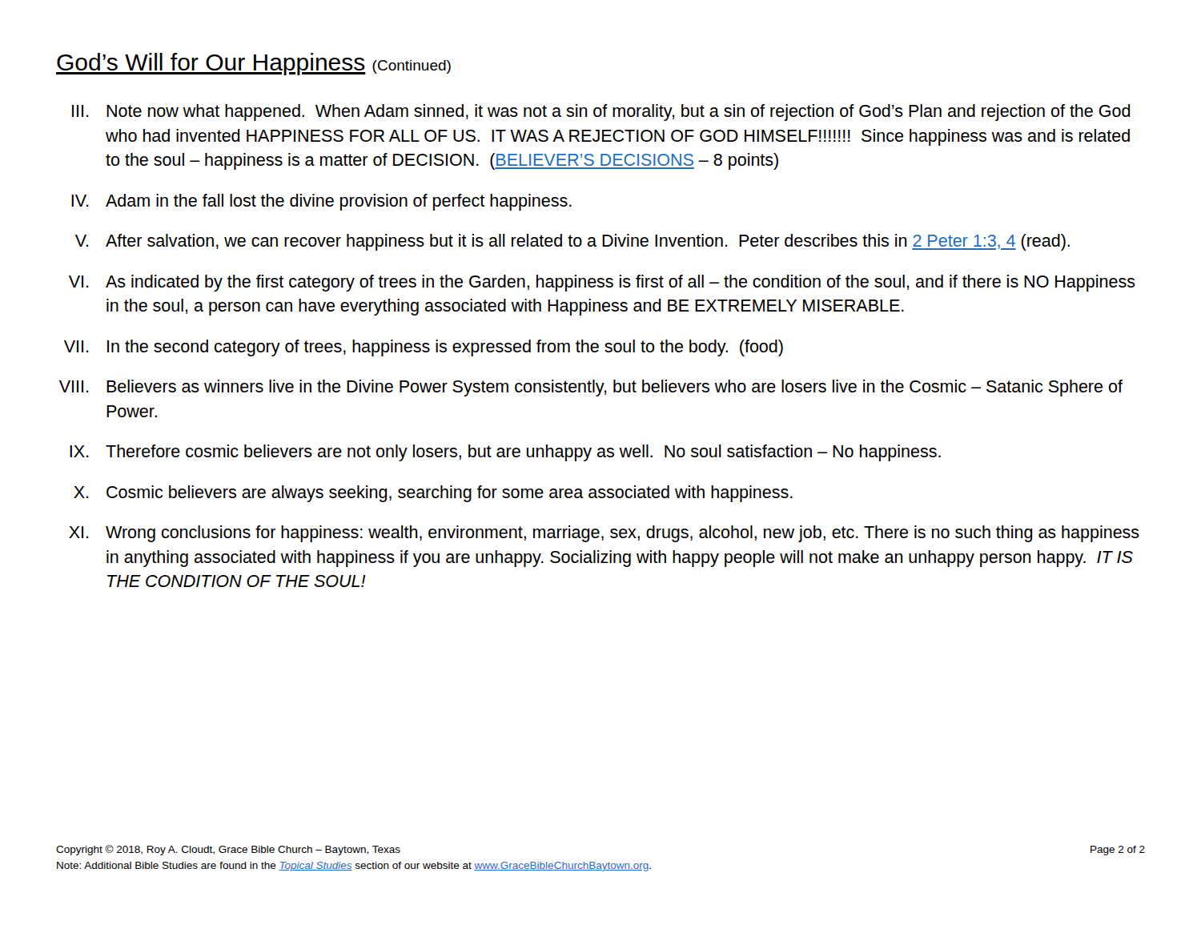God’s Will for Our Happiness (Continued)
III. Note now what happened. When Adam sinned, it was not a sin of morality, but a sin of rejection of God’s Plan and rejection of the God who had invented HAPPINESS FOR ALL OF US. IT WAS A REJECTION OF GOD HIMSELF!!!!!!! Since happiness was and is related to the soul – happiness is a matter of DECISION. (BELIEVER’S DECISIONS – 8 points)
IV. Adam in the fall lost the divine provision of perfect happiness.
V. After salvation, we can recover happiness but it is all related to a Divine Invention. Peter describes this in 2 Peter 1:3, 4 (read).
VI. As indicated by the first category of trees in the Garden, happiness is first of all – the condition of the soul, and if there is NO Happiness in the soul, a person can have everything associated with Happiness and BE EXTREMELY MISERABLE.
VII. In the second category of trees, happiness is expressed from the soul to the body. (food)
VIII. Believers as winners live in the Divine Power System consistently, but believers who are losers live in the Cosmic – Satanic Sphere of Power.
IX. Therefore cosmic believers are not only losers, but are unhappy as well. No soul satisfaction – No happiness.
X. Cosmic believers are always seeking, searching for some area associated with happiness.
XI. Wrong conclusions for happiness: wealth, environment, marriage, sex, drugs, alcohol, new job, etc. There is no such thing as happiness in anything associated with happiness if you are unhappy. Socializing with happy people will not make an unhappy person happy. IT IS THE CONDITION OF THE SOUL!
Copyright © 2018, Roy A. Cloudt, Grace Bible Church – Baytown, Texas
Page 2 of 2
Note: Additional Bible Studies are found in the Topical Studies section of our website at www.GraceBibleChurchBaytown.org.